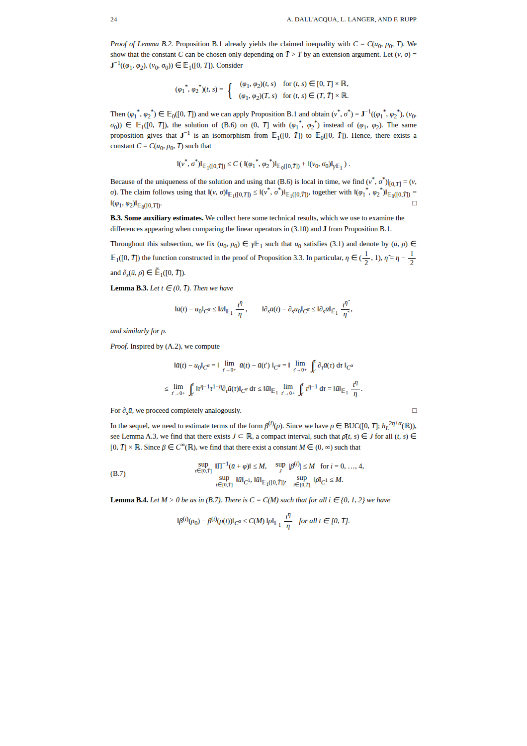24 A. DALL'ACQUA, L. LANGER, AND F. RUPP
Proof of Lemma B.2. Proposition B.1 already yields the claimed inequality with C = C(u0, ρ0, T). We show that the constant C can be chosen only depending on T̄ > T by an extension argument. Let (v, σ) = J−1((φ1, φ2), (v0, σ0)) ∈ 𝔼1([0, T]). Consider
(φ1*, φ2*)(t, s) = {
| ( φ 1 , φ 2 )( t , s ) | for ( t , s ) ∈ [0, T ] × ℝ, |
| ( φ 1 , φ 2 )( T , s ) | for ( t , s ) ∈ ( T , T̄ ] × ℝ. |
Then (φ1*, φ2*) ∈ 𝔼0([0, T̄]) and we can apply Proposition B.1 and obtain (v*, σ*) = J−1((φ1*, φ2*), (v0, σ0)) ∈ 𝔼1([0, T̄]), the solution of (B.6) on (0, T̄] with (φ1*, φ2*) instead of (φ1, φ2). The same proposition gives that J−1 is an isomorphism from 𝔼1([0, T̄]) to 𝔼0([0, T̄]). Hence, there exists a constant C = C(u0, ρ0, T̄) such that
‖(v*, σ*)‖𝔼1([0,T̄]) ≤ C ( ‖(φ1*, φ2*)‖𝔼0([0,T̄]) + ‖(v0, σ0)‖γ 𝔼1 ) .
Because of the uniqueness of the solution and using that (B.6) is local in time, we find (v*, σ*)|[0,T] = (v, σ). The claim follows using that ‖(v, σ)‖𝔼1([0,T]) ≤ ‖(v*, σ*)‖𝔼1([0,T̄]), together with ‖(φ1*, φ2*)‖𝔼0([0,T̄]) = ‖(φ1, φ2)‖𝔼0([0,T]). □
B.3. Some auxiliary estimates.
We collect here some technical results, which we use to examine the differences appearing when comparing the linear operators in (3.10) and J from Proposition B.1.
Throughout this subsection, we fix (u0, ρ0) ∈ γ 𝔼1 such that u0 satisfies (3.1) and denote by (ū, ρ̄) ∈ 𝔼1([0, T̄]) the function constructed in the proof of Proposition 3.3. In particular, η ∈ (12, 1), η̃ = η − 12 and ∂s(ū, ρ̄) ∈ 𝔼̃1([0, T̄]).
Lemma B.3. Let t ∈ (0, T̄). Then we have
‖ū(t) − u0‖Cα ≤ ‖ū‖𝔼1 tη η, ‖∂sū(t) − ∂su0‖Cα ≤ ‖∂sū‖𝔼̃1 tη̃η̃,
and similarly for ρ̄.
Proof. Inspired by (A.2), we compute
‖ū(t) − u0‖Cα = ‖ lim t′→0+ ū(t) − ū(t′) ‖Cα = ‖ lim t′→0+ t∫t′ ∂τū(τ) dτ ‖Cα
≤ lim t′→0+ t∫t′ ‖τη−1τ1−η∂τū(τ)‖Cα dτ ≤ ‖ū‖𝔼1 lim t′→0+ t∫t′ τη−1 dτ = ‖ū‖𝔼1 tη η.
For ∂sū, we proceed completely analogously. □
In the sequel, we need to estimate terms of the form β(i)(ρ̄). Since we have ρ̄ ∈ BUC([0, T̄]; hL2η+α(ℝ)), see Lemma A.3, we find that there exists J ⊂ ℝ, a compact interval, such that ρ̄(t, s) ∈ J for all (t, s) ∈ [0, T̄] × ℝ. Since β ∈ C∞(ℝ), we find that there exist a constant M ∈ (0, ∞) such that
(B.7)
sup t∈[0,T̄] ‖Π−1(ū + φ)‖ ≤ M, sup J |β(i)| ≤ M for i = 0, …, 4,
sup t∈[0,T̄] ‖ū‖C1, ‖ū‖𝔼1([0,T̄]), sup t∈[0,T̄] ‖ρ̄‖C1 ≤ M.
Lemma B.4. Let M > 0 be as in (B.7). There is C = C(M) such that for all i ∈ {0, 1, 2} we have
‖β(i)(ρ0) − β(i)(ρ̄(t))‖Cα ≤ C(M) ‖ρ̄‖𝔼1 tη η for all t ∈ [0, T̄].